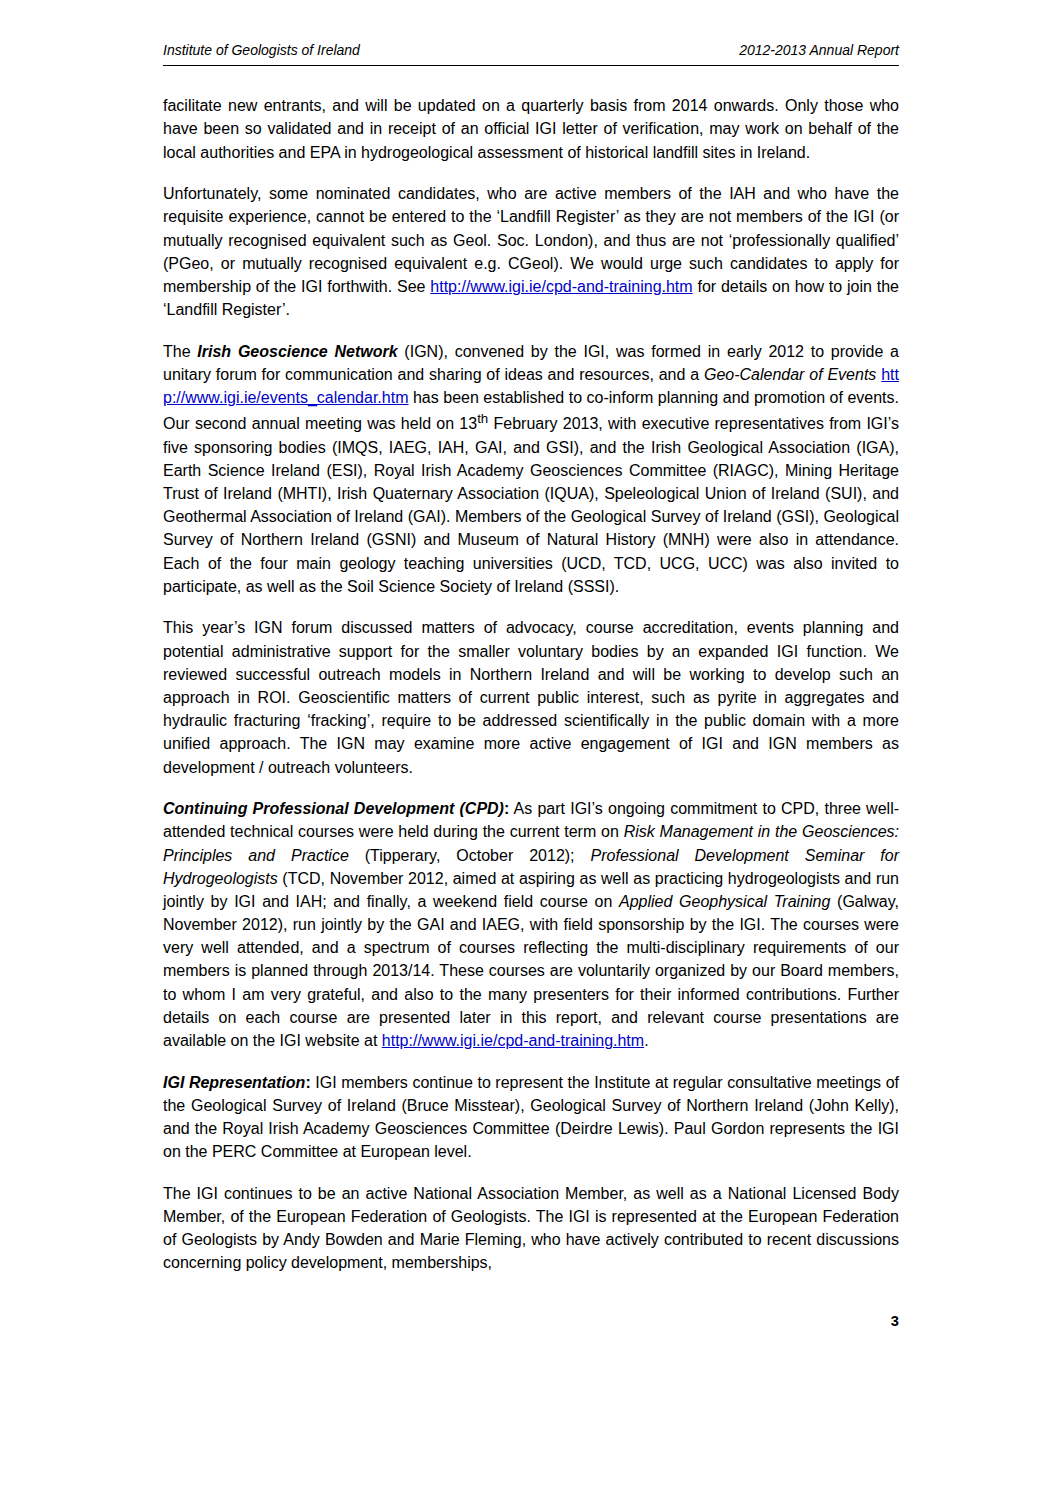Institute of Geologists of Ireland 2012-2013 Annual Report
facilitate new entrants, and will be updated on a quarterly basis from 2014 onwards. Only those who have been so validated and in receipt of an official IGI letter of verification, may work on behalf of the local authorities and EPA in hydrogeological assessment of historical landfill sites in Ireland.
Unfortunately, some nominated candidates, who are active members of the IAH and who have the requisite experience, cannot be entered to the ‘Landfill Register’ as they are not members of the IGI (or mutually recognised equivalent such as Geol. Soc. London), and thus are not ‘professionally qualified’ (PGeo, or mutually recognised equivalent e.g. CGeol). We would urge such candidates to apply for membership of the IGI forthwith. See http://www.igi.ie/cpd-and-training.htm for details on how to join the ‘Landfill Register’.
The Irish Geoscience Network (IGN), convened by the IGI, was formed in early 2012 to provide a unitary forum for communication and sharing of ideas and resources, and a Geo-Calendar of Events http://www.igi.ie/events_calendar.htm has been established to co-inform planning and promotion of events. Our second annual meeting was held on 13th February 2013, with executive representatives from IGI’s five sponsoring bodies (IMQS, IAEG, IAH, GAI, and GSI), and the Irish Geological Association (IGA), Earth Science Ireland (ESI), Royal Irish Academy Geosciences Committee (RIAGC), Mining Heritage Trust of Ireland (MHTI), Irish Quaternary Association (IQUA), Speleological Union of Ireland (SUI), and Geothermal Association of Ireland (GAI). Members of the Geological Survey of Ireland (GSI), Geological Survey of Northern Ireland (GSNI) and Museum of Natural History (MNH) were also in attendance. Each of the four main geology teaching universities (UCD, TCD, UCG, UCC) was also invited to participate, as well as the Soil Science Society of Ireland (SSSI).
This year’s IGN forum discussed matters of advocacy, course accreditation, events planning and potential administrative support for the smaller voluntary bodies by an expanded IGI function. We reviewed successful outreach models in Northern Ireland and will be working to develop such an approach in ROI. Geoscientific matters of current public interest, such as pyrite in aggregates and hydraulic fracturing ‘fracking’, require to be addressed scientifically in the public domain with a more unified approach. The IGN may examine more active engagement of IGI and IGN members as development / outreach volunteers.
Continuing Professional Development (CPD): As part IGI’s ongoing commitment to CPD, three well-attended technical courses were held during the current term on Risk Management in the Geosciences: Principles and Practice (Tipperary, October 2012); Professional Development Seminar for Hydrogeologists (TCD, November 2012, aimed at aspiring as well as practicing hydrogeologists and run jointly by IGI and IAH; and finally, a weekend field course on Applied Geophysical Training (Galway, November 2012), run jointly by the GAI and IAEG, with field sponsorship by the IGI. The courses were very well attended, and a spectrum of courses reflecting the multi-disciplinary requirements of our members is planned through 2013/14. These courses are voluntarily organized by our Board members, to whom I am very grateful, and also to the many presenters for their informed contributions. Further details on each course are presented later in this report, and relevant course presentations are available on the IGI website at http://www.igi.ie/cpd-and-training.htm.
IGI Representation: IGI members continue to represent the Institute at regular consultative meetings of the Geological Survey of Ireland (Bruce Misstear), Geological Survey of Northern Ireland (John Kelly), and the Royal Irish Academy Geosciences Committee (Deirdre Lewis). Paul Gordon represents the IGI on the PERC Committee at European level.
The IGI continues to be an active National Association Member, as well as a National Licensed Body Member, of the European Federation of Geologists. The IGI is represented at the European Federation of Geologists by Andy Bowden and Marie Fleming, who have actively contributed to recent discussions concerning policy development, memberships,
3